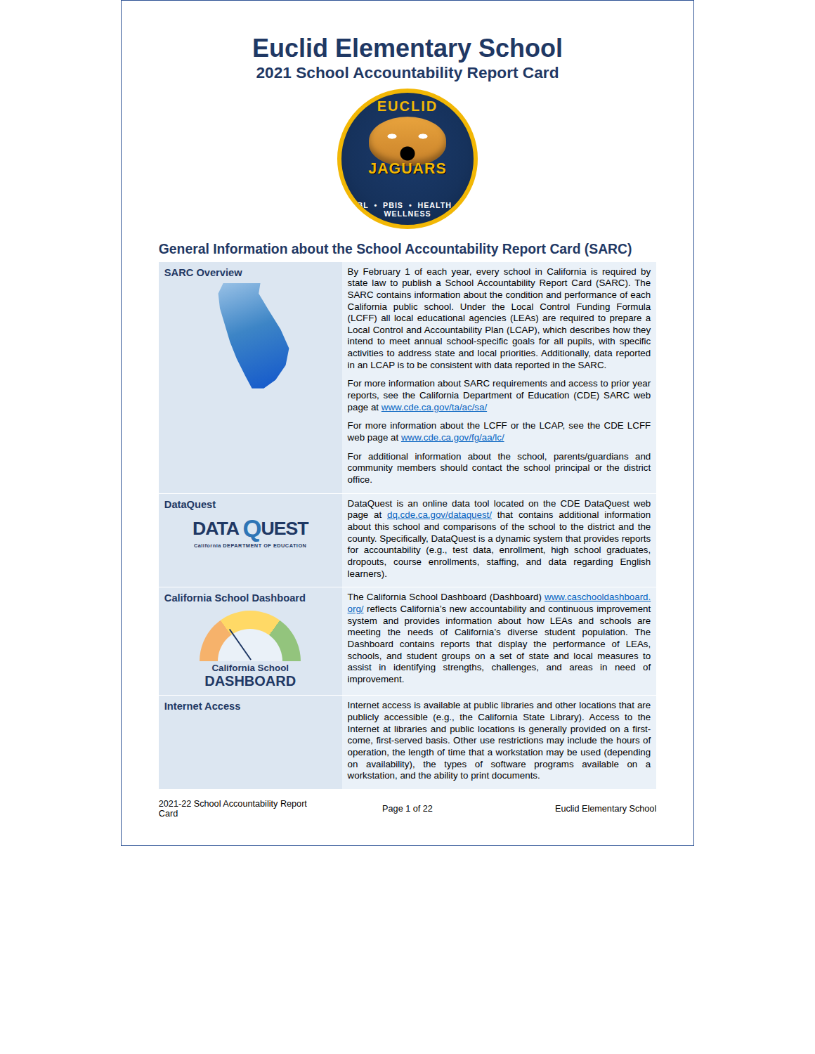Euclid Elementary School
2021 School Accountability Report Card
EUCLID
JAGUARS
PBL • PBIS • HEALTH • WELLNESS
General Information about the School Accountability Report Card (SARC)
| SARC Overview | By February 1 of each year, every school in California is required by state law to publish a School Accountability Report Card (SARC). The SARC contains information about the condition and performance of each California public school. Under the Local Control Funding Formula (LCFF) all local educational agencies (LEAs) are required to prepare a Local Control and Accountability Plan (LCAP), which describes how they intend to meet annual school-specific goals for all pupils, with specific activities to address state and local priorities. Additionally, data reported in an LCAP is to be consistent with data reported in the SARC. For more information about SARC requirements and access to prior year reports, see the California Department of Education (CDE) SARC web page at www.cde.ca.gov/ta/ac/sa/ For more information about the LCFF or the LCAP, see the CDE LCFF web page at www.cde.ca.gov/fg/aa/lc/ For additional information about the school, parents/guardians and community members should contact the school principal or the district office. |
| DataQuest D ATA Q UEST California DEPARTMENT OF EDUCATION | DataQuest is an online data tool located on the CDE DataQuest web page at dq.cde.ca.gov/dataquest/ that contains additional information about this school and comparisons of the school to the district and the county. Specifically, DataQuest is a dynamic system that provides reports for accountability (e.g., test data, enrollment, high school graduates, dropouts, course enrollments, staffing, and data regarding English learners). |
| California School Dashboard California School DASHBOARD | The California School Dashboard (Dashboard) www.caschooldashboard.org/ reflects California’s new accountability and continuous improvement system and provides information about how LEAs and schools are meeting the needs of California’s diverse student population. The Dashboard contains reports that display the performance of LEAs, schools, and student groups on a set of state and local measures to assist in identifying strengths, challenges, and areas in need of improvement. |
| Internet Access | Internet access is available at public libraries and other locations that are publicly accessible (e.g., the California State Library). Access to the Internet at libraries and public locations is generally provided on a first-come, first-served basis. Other use restrictions may include the hours of operation, the length of time that a workstation may be used (depending on availability), the types of software programs available on a workstation, and the ability to print documents. |
2021-22 School Accountability Report Card
Page 1 of 22
Euclid Elementary School